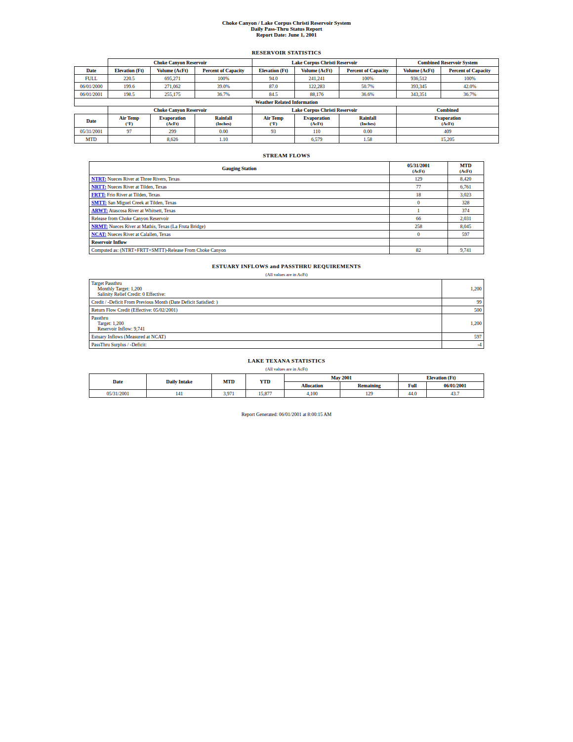Choke Canyon / Lake Corpus Christi Reservoir System
Daily Pass-Thru Status Report
Report Date: June 1, 2001
RESERVOIR STATISTICS
| | Choke Canyon Reservoir | Lake Corpus Christi Reservoir | Combined Reservoir System |
| Date | Elevation (Ft) | Volume (AcFt) | Percent of Capacity | Elevation (Ft) | Volume (AcFt) | Percent of Capacity | Volume (AcFt) | Percent of Capacity |
| FULL | 220.5 | 695,271 | 100% | 94.0 | 241,241 | 100% | 936,512 | 100% |
| 06/01/2000 | 199.6 | 271,062 | 39.0% | 87.0 | 122,283 | 50.7% | 393,345 | 42.0% |
| 06/01/2001 | 198.5 | 255,175 | 36.7% | 84.5 | 88,176 | 36.6% | 343,351 | 36.7% |
| Weather Related Information |
| | Choke Canyon Reservoir | Lake Corpus Christi Reservoir | Combined |
| Date | Air Temp (°F) | Evaporation (AcFt) | Rainfall (Inches) | Air Temp (°F) | Evaporation (AcFt) | Rainfall (Inches) | Evaporation (AcFt) |
| 05/31/2001 | 97 | 299 | 0.00 | 93 | 110 | 0.00 | 409 |
| MTD | | 8,626 | 1.10 | | 6,579 | 1.58 | 15,205 |
STREAM FLOWS
| Gauging Station | 05/31/2001 (AcFt) | MTD (AcFt) |
| NTRT: Nueces River at Three Rivers, Texas | 129 | 8,420 |
| NRTT: Nueces River at Tilden, Texas | 77 | 6,761 |
| FRTT: Frio River at Tilden, Texas | 18 | 3,023 |
| SMTT: San Miguel Creek at Tilden, Texas | 0 | 328 |
| ARWT: Atascosa River at Whitsett, Texas | 1 | 374 |
| Release from Choke Canyon Reservoir | 66 | 2,031 |
| NRMT: Nueces River at Mathis, Texas (La Fruta Bridge) | 258 | 8,045 |
| NCAT: Nueces River at Calallen, Texas | 0 | 597 |
| Reservoir Inflow | | |
| Computed as: (NTRT+FRTT+SMTT)-Release From Choke Canyon | 82 | 9,741 |
ESTUARY INFLOWS and PASSTHRU REQUIREMENTS
(All values are in AcFt)
| Target Passthru Monthly Target: 1,200 Salinity Relief Credit: 0 Effective: | 1,200 |
| Credit / -Deficit From Previous Month (Date Deficit Satisfied: ) | 99 |
| Return Flow Credit (Effective: 05/02/2001) | 500 |
| Passthru Target: 1,200 Reservoir Inflow: 9,741 | 1,200 |
| Estuary Inflows (Measured at NCAT) | 597 |
| PassThru Surplus / -Deficit: | -4 |
LAKE TEXANA STATISTICS
(All values are in AcFt)
| Date | Daily Intake | MTD | YTD | May 2001 | Elevation (Ft) |
| Allocation | Remaining | Full | 06/01/2001 |
| 05/31/2001 | 141 | 3,971 | 15,877 | 4,100 | 129 | 44.0 | 43.7 |
Report Generated: 06/01/2001 at 8:00:15 AM